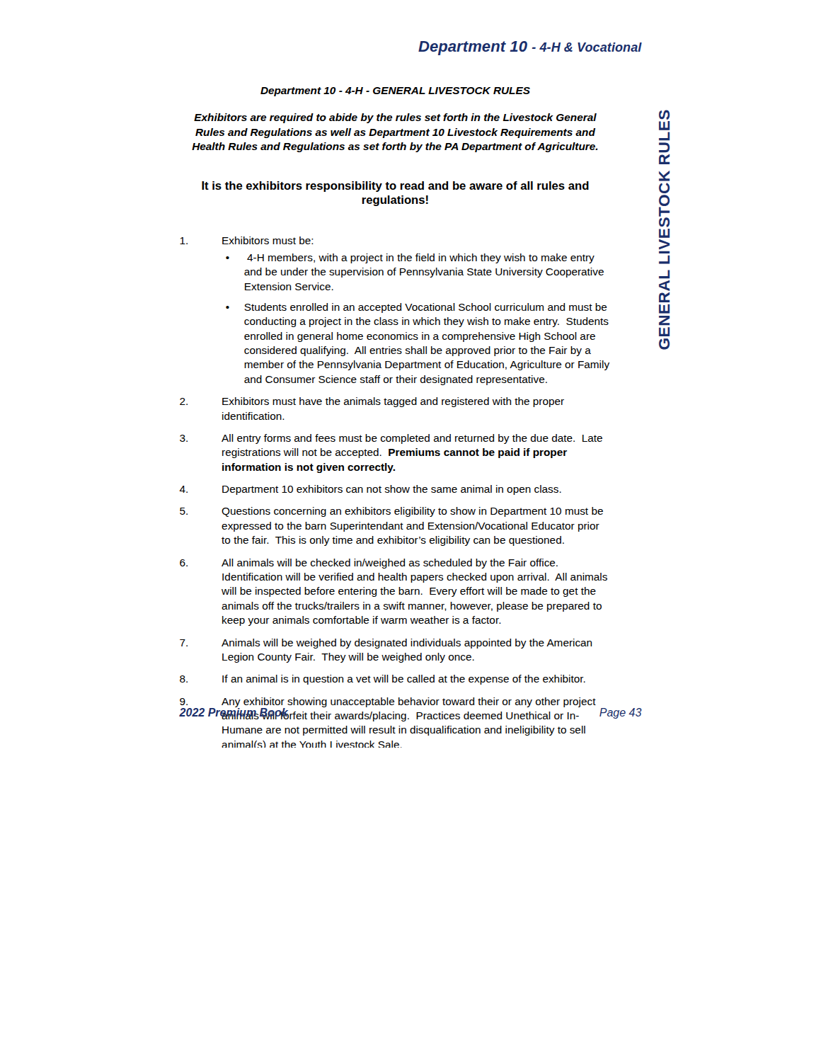GENERAL LIVESTOCK RULES
Department 10 - 4-H & Vocational
Department 10 - 4-H - GENERAL LIVESTOCK RULES
Exhibitors are required to abide by the rules set forth in the Livestock General Rules and Regulations as well as Department 10 Livestock Requirements and Health Rules and Regulations as set forth by the PA Department of Agriculture.
It is the exhibitors responsibility to read and be aware of all rules and regulations!
1. Exhibitors must be:
• 4-H members, with a project in the field in which they wish to make entry and be under the supervision of Pennsylvania State University Cooperative Extension Service.
•Students enrolled in an accepted Vocational School curriculum and must be conducting a project in the class in which they wish to make entry. Students enrolled in general home economics in a comprehensive High School are considered qualifying. All entries shall be approved prior to the Fair by a member of the Pennsylvania Department of Education, Agriculture or Family and Consumer Science staff or their designated representative.
2. Exhibitors must have the animals tagged and registered with the proper identification.
3. All entry forms and fees must be completed and returned by the due date. Late registrations will not be accepted. Premiums cannot be paid if proper information is not given correctly.
4. Department 10 exhibitors can not show the same animal in open class.
5. Questions concerning an exhibitors eligibility to show in Department 10 must be expressed to the barn Superintendant and Extension/Vocational Educator prior to the fair. This is only time and exhibitor’s eligibility can be questioned.
6. All animals will be checked in/weighed as scheduled by the Fair office. Identification will be verified and health papers checked upon arrival. All animals will be inspected before entering the barn. Every effort will be made to get the animals off the trucks/trailers in a swift manner, however, please be prepared to keep your animals comfortable if warm weather is a factor.
7. Animals will be weighed by designated individuals appointed by the American Legion County Fair. They will be weighed only once.
8. If an animal is in question a vet will be called at the expense of the exhibitor.
9. Any exhibitor showing unacceptable behavior toward their or any other project animals will forfeit their awards/placing. Practices deemed Unethical or In-Humane are not permitted will result in disqualification and ineligibility to sell animal(s) at the Youth Livestock Sale.
10. All animals MUST be identified with an exhibitor card. Farm signs are also permitted.
11. Show clothing should be neat and clean. Any clothing bearing farm names or advertising will not be acceptable in the show/sale ring. NO HATS will be permitted in the show/sale ring.
12. No Pronged Show Halters or Collars will be permitted for any specie. There will be NO WARNING FOR THIS RULE – ANY VIOLATORS WILL BE DISQUALIFIED, LOSS OF ANY PREMIUMS AWARDED, AND NOT BE ELIGIBLE TO SELL ANIMAL(s) AT THE LIVESTOCK SALE.
13. Animals should be trained prior to the fair.
2022 Premium Book
Page 43